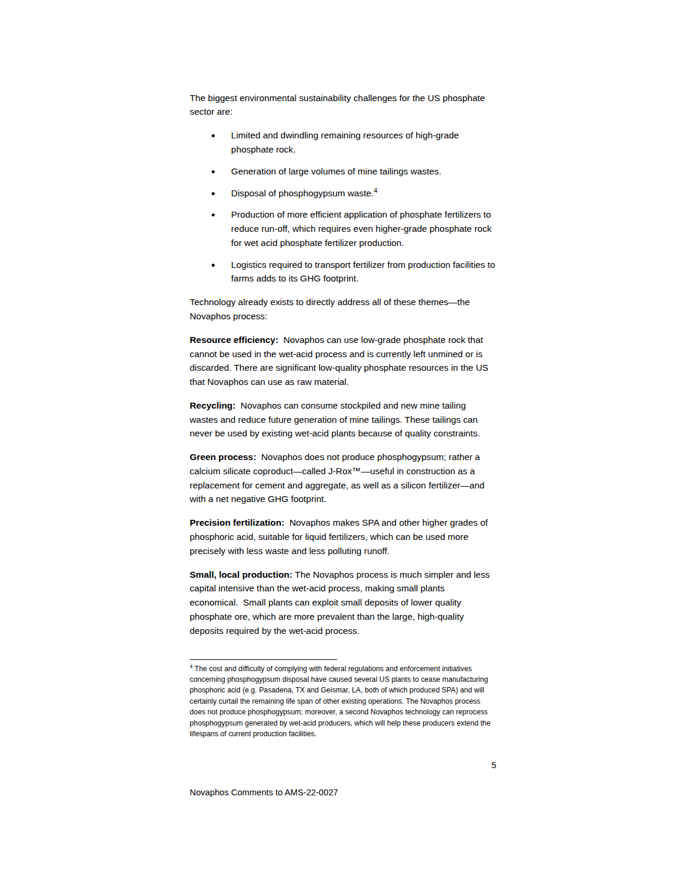The biggest environmental sustainability challenges for the US phosphate sector are:
Limited and dwindling remaining resources of high-grade phosphate rock.
Generation of large volumes of mine tailings wastes.
Disposal of phosphogypsum waste.4
Production of more efficient application of phosphate fertilizers to reduce run-off, which requires even higher-grade phosphate rock for wet acid phosphate fertilizer production.
Logistics required to transport fertilizer from production facilities to farms adds to its GHG footprint.
Technology already exists to directly address all of these themes—the Novaphos process:
Resource efficiency: Novaphos can use low-grade phosphate rock that cannot be used in the wet-acid process and is currently left unmined or is discarded. There are significant low-quality phosphate resources in the US that Novaphos can use as raw material.
Recycling: Novaphos can consume stockpiled and new mine tailing wastes and reduce future generation of mine tailings. These tailings can never be used by existing wet-acid plants because of quality constraints.
Green process: Novaphos does not produce phosphogypsum; rather a calcium silicate coproduct—called J-Rox™—useful in construction as a replacement for cement and aggregate, as well as a silicon fertilizer—and with a net negative GHG footprint.
Precision fertilization: Novaphos makes SPA and other higher grades of phosphoric acid, suitable for liquid fertilizers, which can be used more precisely with less waste and less polluting runoff.
Small, local production: The Novaphos process is much simpler and less capital intensive than the wet-acid process, making small plants economical. Small plants can exploit small deposits of lower quality phosphate ore, which are more prevalent than the large, high-quality deposits required by the wet-acid process.
4 The cost and difficulty of complying with federal regulations and enforcement initiatives concerning phosphogypsum disposal have caused several US plants to cease manufacturing phosphoric acid (e.g. Pasadena, TX and Geismar, LA, both of which produced SPA) and will certainly curtail the remaining life span of other existing operations. The Novaphos process does not produce phosphogypsum; moreover, a second Novaphos technology can reprocess phosphogypsum generated by wet-acid producers, which will help these producers extend the lifespans of current production facilities.
5
Novaphos Comments to AMS-22-0027